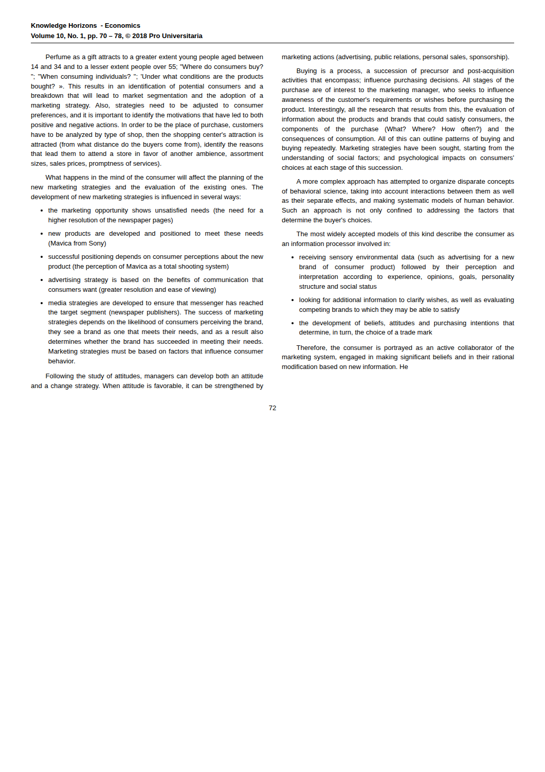Knowledge Horizons - Economics
Volume 10, No. 1, pp. 70 – 78, © 2018 Pro Universitaria
Perfume as a gift attracts to a greater extent young people aged between 14 and 34 and to a lesser extent people over 55; "Where do consumers buy? "; "When consuming individuals? "; 'Under what conditions are the products bought? ». This results in an identification of potential consumers and a breakdown that will lead to market segmentation and the adoption of a marketing strategy. Also, strategies need to be adjusted to consumer preferences, and it is important to identify the motivations that have led to both positive and negative actions. In order to be the place of purchase, customers have to be analyzed by type of shop, then the shopping center's attraction is attracted (from what distance do the buyers come from), identify the reasons that lead them to attend a store in favor of another ambience, assortment sizes, sales prices, promptness of services).
What happens in the mind of the consumer will affect the planning of the new marketing strategies and the evaluation of the existing ones. The development of new marketing strategies is influenced in several ways:
the marketing opportunity shows unsatisfied needs (the need for a higher resolution of the newspaper pages)
new products are developed and positioned to meet these needs (Mavica from Sony)
successful positioning depends on consumer perceptions about the new product (the perception of Mavica as a total shooting system)
advertising strategy is based on the benefits of communication that consumers want (greater resolution and ease of viewing)
media strategies are developed to ensure that messenger has reached the target segment (newspaper publishers). The success of marketing strategies depends on the likelihood of consumers perceiving the brand, they see a brand as one that meets their needs, and as a result also determines whether the brand has succeeded in meeting their needs. Marketing strategies must be based on factors that influence consumer behavior.
Following the study of attitudes, managers can develop both an attitude and a change strategy. When attitude is favorable, it can be strengthened by marketing actions (advertising, public relations, personal sales, sponsorship).
Buying is a process, a succession of precursor and post-acquisition activities that encompass; influence purchasing decisions. All stages of the purchase are of interest to the marketing manager, who seeks to influence awareness of the customer's requirements or wishes before purchasing the product. Interestingly, all the research that results from this, the evaluation of information about the products and brands that could satisfy consumers, the components of the purchase (What? Where? How often?) and the consequences of consumption. All of this can outline patterns of buying and buying repeatedly. Marketing strategies have been sought, starting from the understanding of social factors; and psychological impacts on consumers' choices at each stage of this succession.
A more complex approach has attempted to organize disparate concepts of behavioral science, taking into account interactions between them as well as their separate effects, and making systematic models of human behavior. Such an approach is not only confined to addressing the factors that determine the buyer's choices.
The most widely accepted models of this kind describe the consumer as an information processor involved in:
receiving sensory environmental data (such as advertising for a new brand of consumer product) followed by their perception and interpretation according to experience, opinions, goals, personality structure and social status
looking for additional information to clarify wishes, as well as evaluating competing brands to which they may be able to satisfy
the development of beliefs, attitudes and purchasing intentions that determine, in turn, the choice of a trade mark
Therefore, the consumer is portrayed as an active collaborator of the marketing system, engaged in making significant beliefs and in their rational modification based on new information. He
72